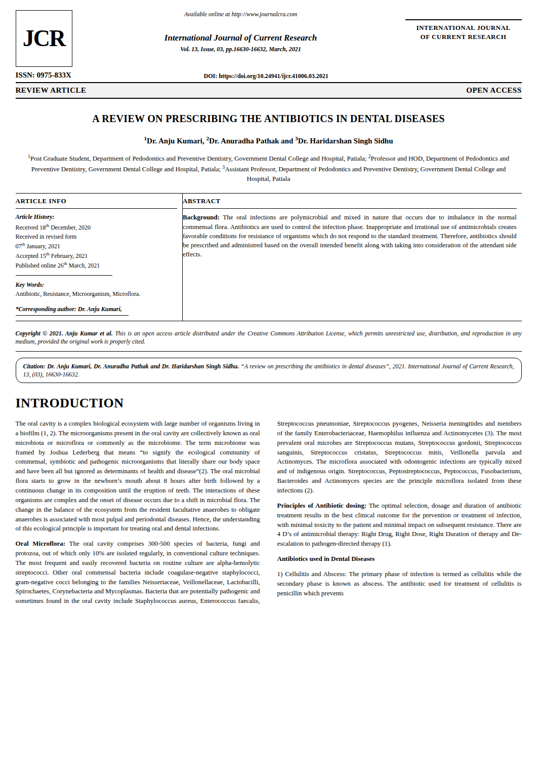JCR
Available online at http://www.journalcra.com
International Journal of Current Research
Vol. 13, Issue, 03, pp.16630-16632, March, 2021
INTERNATIONAL JOURNAL
OF CURRENT RESEARCH
ISSN: 0975-833X
DOI: https://doi.org/10.24941/ijcr.41006.03.2021
REVIEW ARTICLE
OPEN ACCESS
A REVIEW ON PRESCRIBING THE ANTIBIOTICS IN DENTAL DISEASES
1Dr. Anju Kumari, 2Dr. Anuradha Pathak and 3Dr. Haridarshan Singh Sidhu
1Post Graduate Student, Department of Pedodontics and Preventive Dentistry, Government Dental College and Hospital, Patiala; 2Professor and HOD, Department of Pedodontics and Preventive Dentistry, Government Dental College and Hospital, Patiala; 3Assistant Professor, Department of Pedodontics and Preventive Dentistry, Government Dental College and Hospital, Patiala
| ARTICLE INFO Article History: Received 18 th December, 2020 Received in revised form 07 th January, 2021 Accepted 15 th February, 2021 Published online 26 th March, 2021 Key Words: Antibiotic, Resistance, Microorganism, Microflora. *Corresponding author: Dr. Anju Kumari, | ABSTRACT Background: The oral infections are polymicrobial and mixed in nature that occurs due to imbalance in the normal commensal flora. Antibiotics are used to control the infection phase. Inappropriate and irrational use of antimicrobials creates favorable conditions for resistance of organisms which do not respond to the standard treatment. Therefore, antibiotics should be prescribed and administred based on the overall intended benefit along with taking into consideration of the attendant side effects. |
Copyright © 2021. Anju Kumar et al. This is an open access article distributed under the Creative Commons Attribution License, which permits unrestricted use, distribution, and reproduction in any medium, provided the original work is properly cited.
Citation: Dr. Anju Kumari, Dr. Anuradha Pathak and Dr. Haridarshan Singh Sidhu. “A review on prescribing the antibiotics in dental diseases”, 2021. International Journal of Current Research, 13, (03), 16630-16632.
INTRODUCTION
The oral cavity is a complex biological ecosystem with large number of organisms living in a biofilm (1, 2). The microorganisms present in the oral cavity are collectively known as oral microbiota or microflora or commonly as the microbiome. The term microbiome was framed by Joshua Lederberg that means “to signify the ecological community of commensal, symbiotic and pathogenic microorganisms that literally share our body space and have been all but ignored as determinants of health and disease”(2). The oral microbial flora starts to grow in the newborn’s mouth about 8 hours after birth followed by a continuous change in its composition until the eruption of teeth. The interactions of these organisms are complex and the onset of disease occurs due to a shift in microbial flora. The change in the balance of the ecosystem from the resident facultative anaerobes to obligate anaerobes is associated with most pulpal and periodontal diseases. Hence, the understanding of this ecological principle is important for treating oral and dental infections.
Oral Microflora: The oral cavity comprises 300-500 species of bacteria, fungi and protozoa, out of which only 10% are isolated regularly, in conventional culture techniques. The most frequent and easily recovered bacteria on routine culture are alpha-hemolytic streptococci. Other oral commensal bacteria include coagulase-negative staphylococci, gram-negative cocci belonging to the families Neisseriaceae, Veillonellaceae, Lactobacilli, Spirochaetes, Corynebacteria and Mycoplasmas. Bacteria that are potentially pathogenic and sometimes found in the oral cavity include Staphylococcus aureus, Enterococcus faecalis, Streptococcus pneumoniae, Streptococcus pyogenes, Neisseria meningitides and members of the family Enterobacteriaceae, Haemophilus influenza and Actinomycetes (3). The most prevalent oral microbes are Streptococcus mutans, Streptococcus gordonii, Streptococcus sanguinis, Streptococcus cristatus, Streptococcus mitis, Veillonella parvula and Actinomyces. The microflora associated with odontogenic infections are typically mixed and of indigenous origin. Streptococcus, Peptostreptococcus, Peptococcus, Fusobacterium, Bacteroides and Actinomyces species are the principle microflora isolated from these infections (2).
Principles of Antibiotic dosing: The optimal selection, dosage and duration of antibiotic treatment results in the best clinical outcome for the prevention or treatment of infection, with minimal toxicity to the patient and minimal impact on subsequent resistance. There are 4 D’s of antimicrobial therapy: Right Drug, Right Dose, Right Duration of therapy and De-escalation to pathogen-directed therapy (1).
Antibiotics used in Dental Diseases
1) Cellulitis and Abscess: The primary phase of infection is termed as cellulitis while the secondary phase is known as abscess. The antibiotic used for treatment of cellulitis is penicillin which prevents